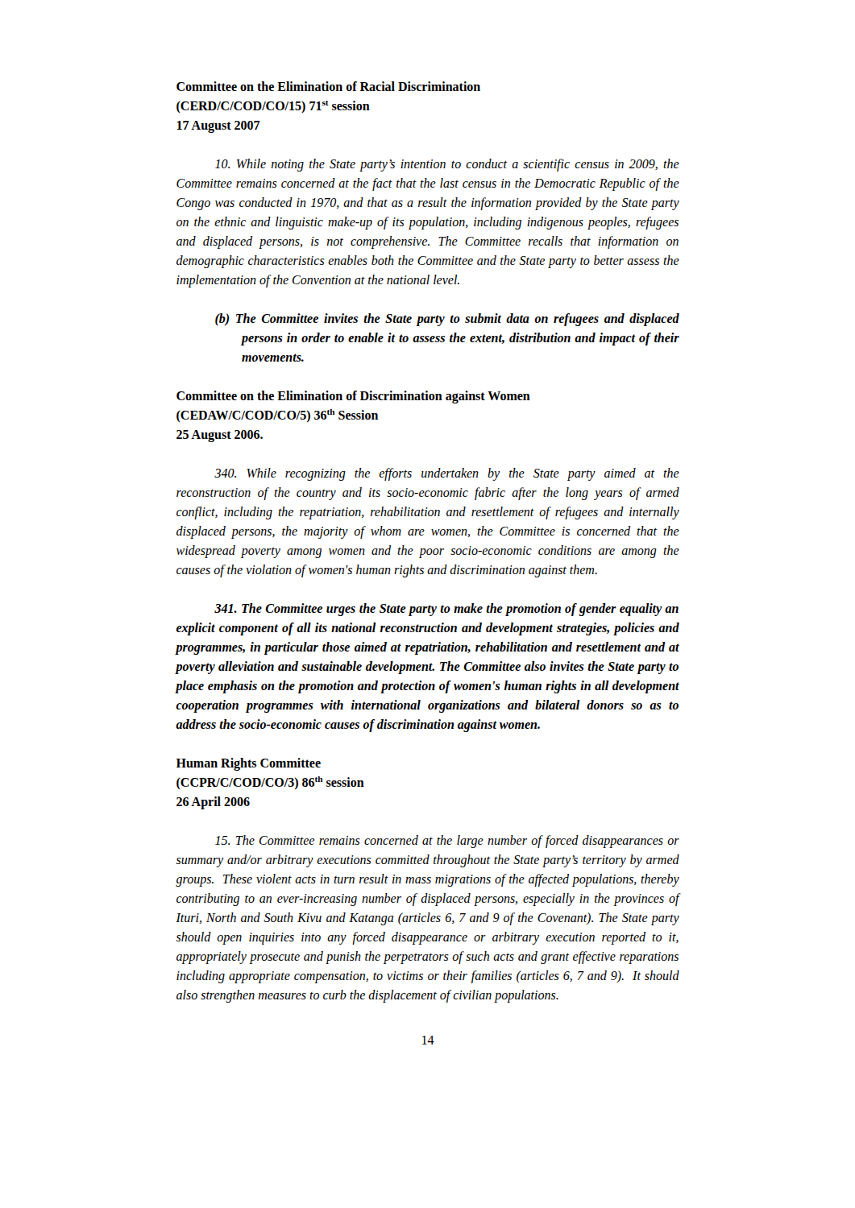Committee on the Elimination of Racial Discrimination
(CERD/C/COD/CO/15) 71st session
17 August 2007
10. While noting the State party’s intention to conduct a scientific census in 2009, the Committee remains concerned at the fact that the last census in the Democratic Republic of the Congo was conducted in 1970, and that as a result the information provided by the State party on the ethnic and linguistic make-up of its population, including indigenous peoples, refugees and displaced persons, is not comprehensive. The Committee recalls that information on demographic characteristics enables both the Committee and the State party to better assess the implementation of the Convention at the national level.
(b) The Committee invites the State party to submit data on refugees and displaced persons in order to enable it to assess the extent, distribution and impact of their movements.
Committee on the Elimination of Discrimination against Women
(CEDAW/C/COD/CO/5) 36th Session
25 August 2006.
340. While recognizing the efforts undertaken by the State party aimed at the reconstruction of the country and its socio-economic fabric after the long years of armed conflict, including the repatriation, rehabilitation and resettlement of refugees and internally displaced persons, the majority of whom are women, the Committee is concerned that the widespread poverty among women and the poor socio-economic conditions are among the causes of the violation of women's human rights and discrimination against them.
341. The Committee urges the State party to make the promotion of gender equality an explicit component of all its national reconstruction and development strategies, policies and programmes, in particular those aimed at repatriation, rehabilitation and resettlement and at poverty alleviation and sustainable development. The Committee also invites the State party to place emphasis on the promotion and protection of women's human rights in all development cooperation programmes with international organizations and bilateral donors so as to address the socio-economic causes of discrimination against women.
Human Rights Committee
(CCPR/C/COD/CO/3) 86th session
26 April 2006
15. The Committee remains concerned at the large number of forced disappearances or summary and/or arbitrary executions committed throughout the State party’s territory by armed groups. These violent acts in turn result in mass migrations of the affected populations, thereby contributing to an ever-increasing number of displaced persons, especially in the provinces of Ituri, North and South Kivu and Katanga (articles 6, 7 and 9 of the Covenant). The State party should open inquiries into any forced disappearance or arbitrary execution reported to it, appropriately prosecute and punish the perpetrators of such acts and grant effective reparations including appropriate compensation, to victims or their families (articles 6, 7 and 9). It should also strengthen measures to curb the displacement of civilian populations.
14